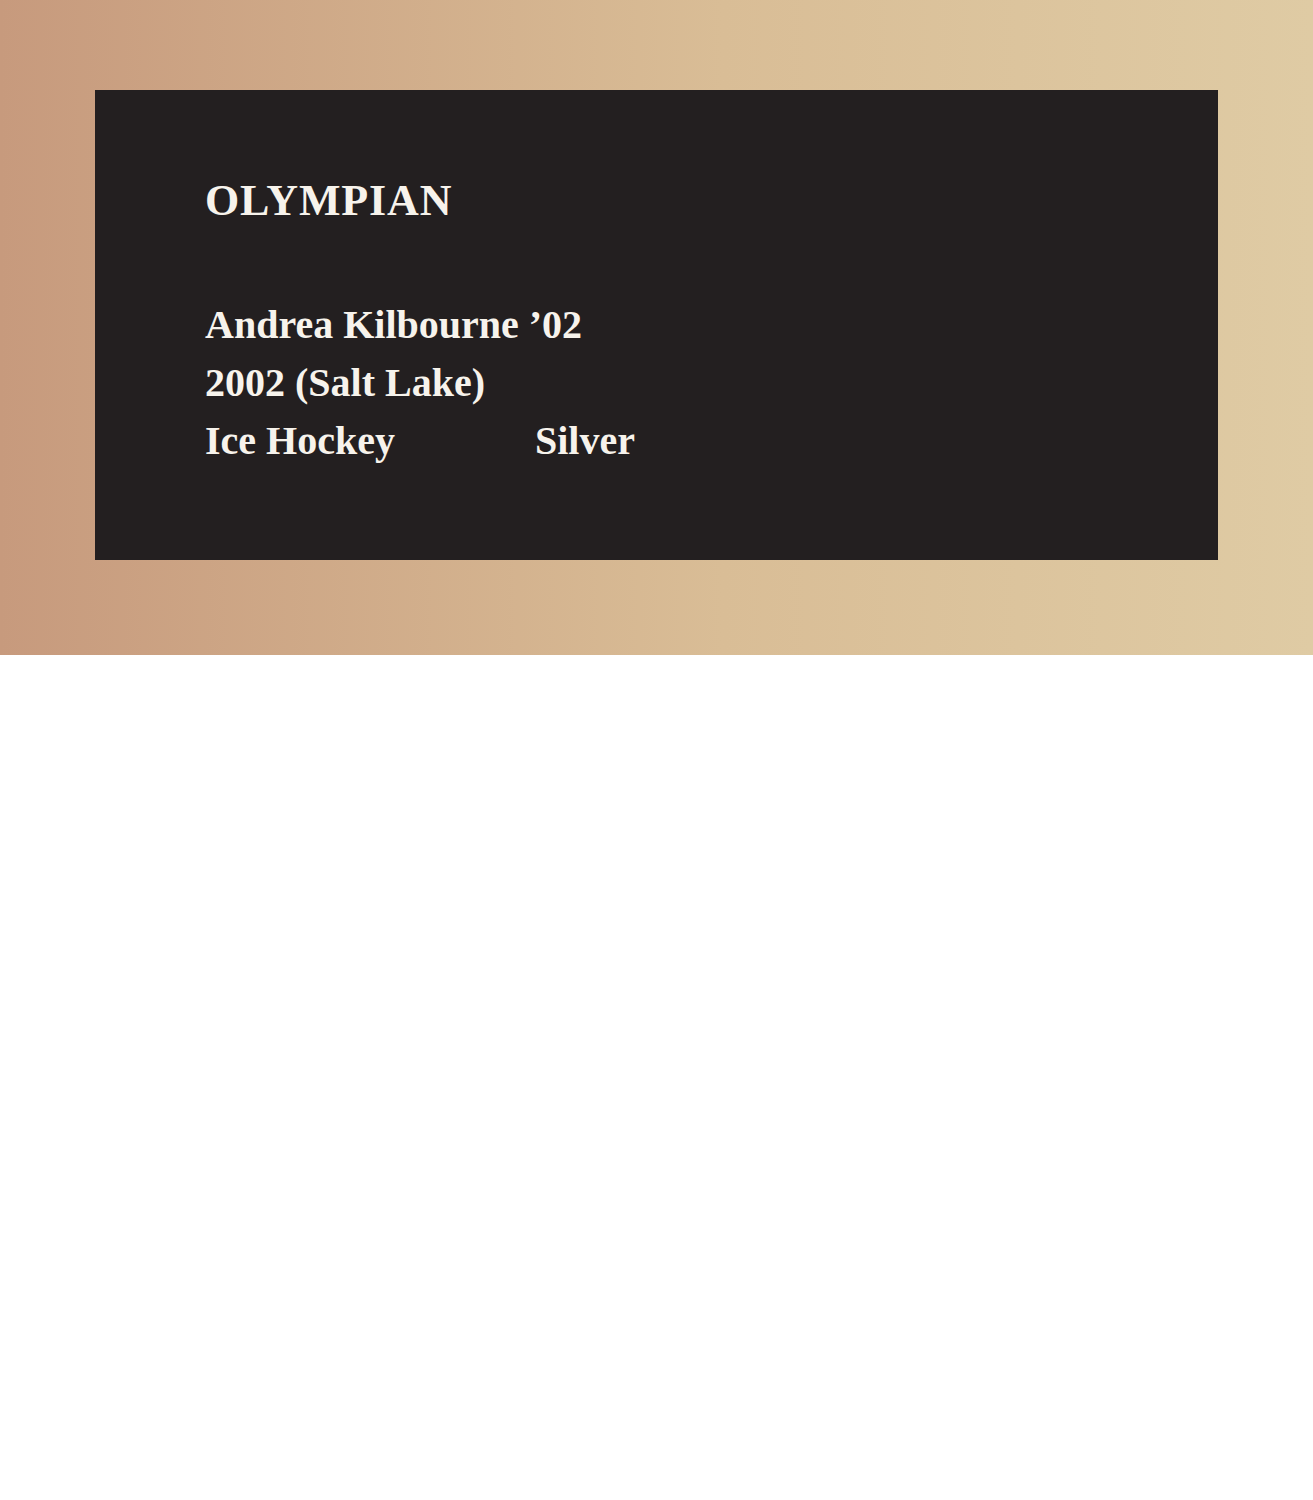OLYMPIAN
Andrea Kilbourne ’02
2002 (Salt Lake)
Ice Hockey Silver